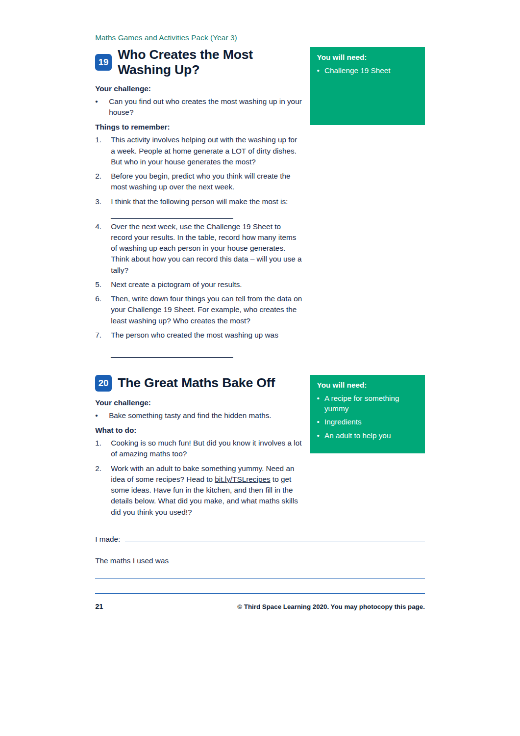Maths Games and Activities Pack (Year 3)
19
Who Creates the Most Washing Up?
Your challenge:
•Can you find out who creates the most washing up in your house?
Things to remember:
1. This activity involves helping out with the washing up for a week. People at home generate a LOT of dirty dishes. But who in your house generates the most?
2. Before you begin, predict who you think will create the most washing up over the next week.
3. I think that the following person will make the most is:
_______________________________
4. Over the next week, use the Challenge 19 Sheet to record your results. In the table, record how many items of washing up each person in your house generates. Think about how you can record this data – will you use a tally?
5. Next create a pictogram of your results.
6. Then, write down four things you can tell from the data on your Challenge 19 Sheet. For example, who creates the least washing up? Who creates the most?
7. The person who created the most washing up was
_______________________________
You will need:
•Challenge 19 Sheet
20
The Great Maths Bake Off
Your challenge:
•Bake something tasty and find the hidden maths.
What to do:
1. Cooking is so much fun! But did you know it involves a lot of amazing maths too?
2. Work with an adult to bake something yummy. Need an idea of some recipes? Head to bit.ly/TSLrecipes to get some ideas. Have fun in the kitchen, and then fill in the details below. What did you make, and what maths skills did you think you used!?
You will need:
•A recipe for something yummy
•Ingredients
•An adult to help you
I made:
The maths I used was
21
© Third Space Learning 2020. You may photocopy this page.